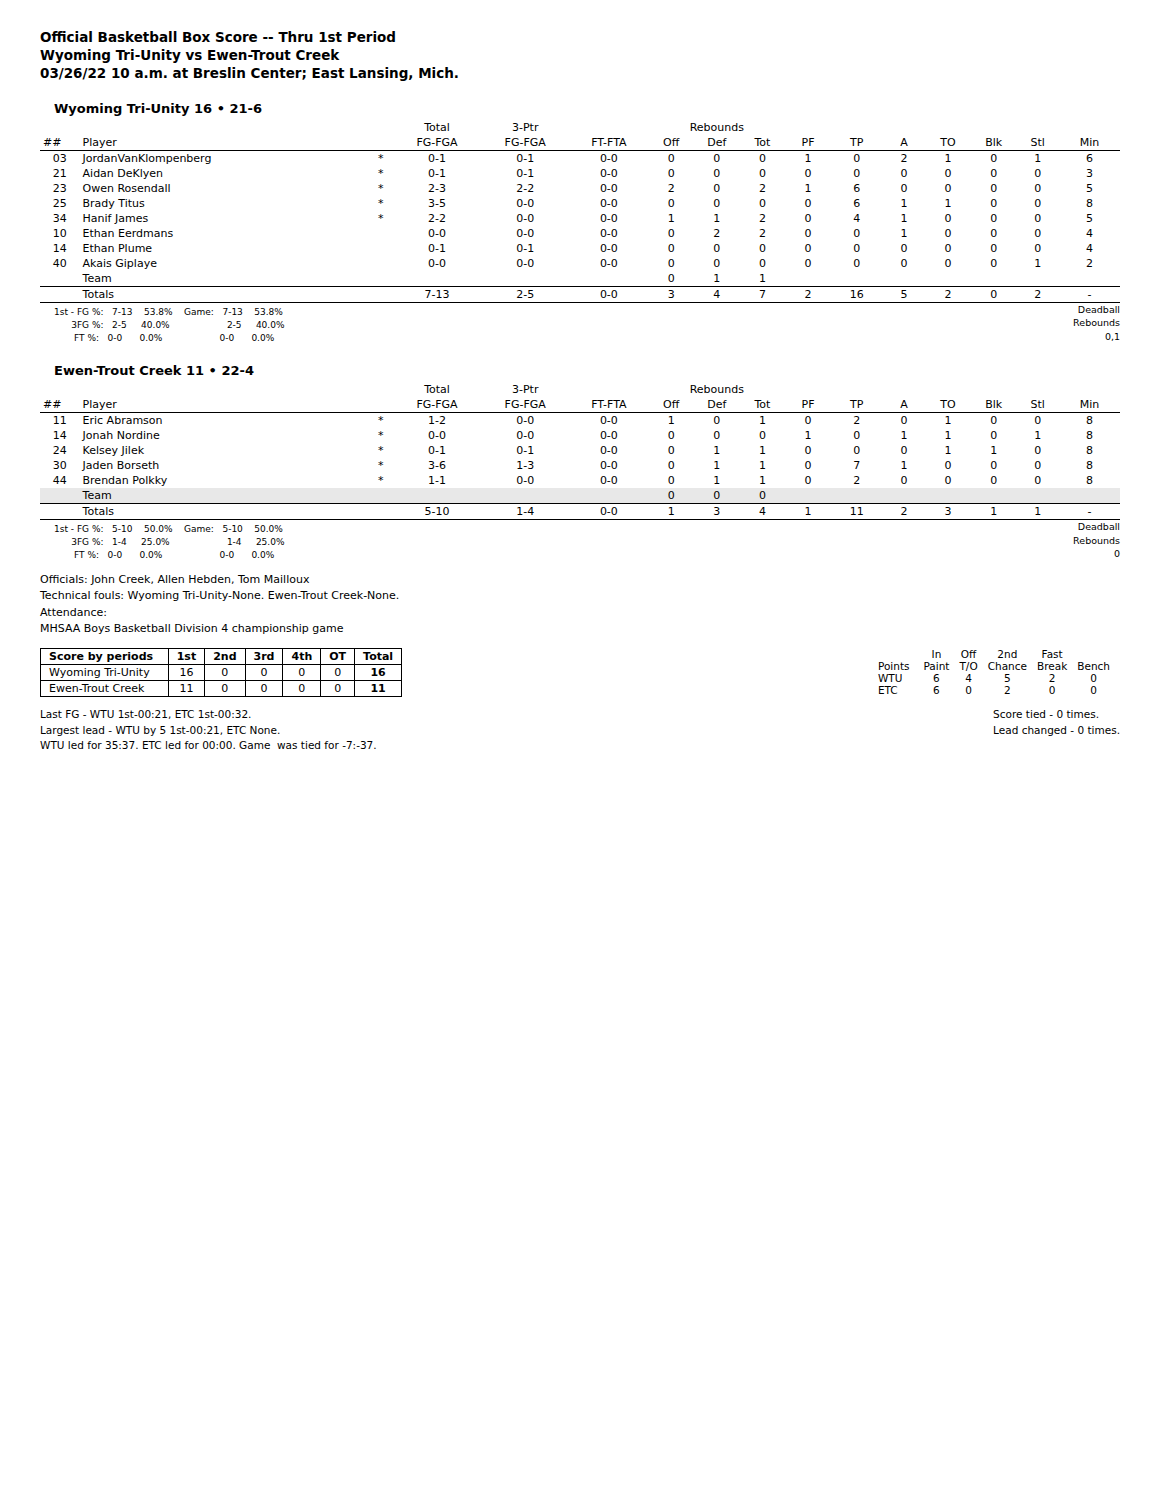Official Basketball Box Score -- Thru 1st Period
Wyoming Tri-Unity vs Ewen-Trout Creek
03/26/22 10 a.m. at Breslin Center; East Lansing, Mich.
Wyoming Tri-Unity 16 • 21-6
| | | | Total | 3-Ptr | | Rebounds | | | | | | | |
| ## | Player | | FG-FGA | FG-FGA | FT-FTA | Off | Def | Tot | PF | TP | A | TO | Blk | Stl | Min |
| 03 | JordanVanKlompenberg | * | 0-1 | 0-1 | 0-0 | 0 | 0 | 0 | 1 | 0 | 2 | 1 | 0 | 1 | 6 |
| 21 | Aidan DeKlyen | * | 0-1 | 0-1 | 0-0 | 0 | 0 | 0 | 0 | 0 | 0 | 0 | 0 | 0 | 3 |
| 23 | Owen Rosendall | * | 2-3 | 2-2 | 0-0 | 2 | 0 | 2 | 1 | 6 | 0 | 0 | 0 | 0 | 5 |
| 25 | Brady Titus | * | 3-5 | 0-0 | 0-0 | 0 | 0 | 0 | 0 | 6 | 1 | 1 | 0 | 0 | 8 |
| 34 | Hanif James | * | 2-2 | 0-0 | 0-0 | 1 | 1 | 2 | 0 | 4 | 1 | 0 | 0 | 0 | 5 |
| 10 | Ethan Eerdmans | | 0-0 | 0-0 | 0-0 | 0 | 2 | 2 | 0 | 0 | 1 | 0 | 0 | 0 | 4 |
| 14 | Ethan Plume | | 0-1 | 0-1 | 0-0 | 0 | 0 | 0 | 0 | 0 | 0 | 0 | 0 | 0 | 4 |
| 40 | Akais Giplaye | | 0-0 | 0-0 | 0-0 | 0 | 0 | 0 | 0 | 0 | 0 | 0 | 0 | 1 | 2 |
| | Team | | | | | 0 | 1 | 1 | | | | | | | |
| | Totals | | 7-13 | 2-5 | 0-0 | 3 | 4 | 7 | 2 | 16 | 5 | 2 | 0 | 2 | - |
1st - FG %: 7-13 53.8% Game: 7-13 53.8% 3FG %: 2-5 40.0% 2-5 40.0% FT %: 0-0 0.0% 0-0 0.0%
Deadball
Rebounds
0,1
Ewen-Trout Creek 11 • 22-4
| | | | Total | 3-Ptr | | Rebounds | | | | | | | |
| ## | Player | | FG-FGA | FG-FGA | FT-FTA | Off | Def | Tot | PF | TP | A | TO | Blk | Stl | Min |
| 11 | Eric Abramson | * | 1-2 | 0-0 | 0-0 | 1 | 0 | 1 | 0 | 2 | 0 | 1 | 0 | 0 | 8 |
| 14 | Jonah Nordine | * | 0-0 | 0-0 | 0-0 | 0 | 0 | 0 | 1 | 0 | 1 | 1 | 0 | 1 | 8 |
| 24 | Kelsey Jilek | * | 0-1 | 0-1 | 0-0 | 0 | 1 | 1 | 0 | 0 | 0 | 1 | 1 | 0 | 8 |
| 30 | Jaden Borseth | * | 3-6 | 1-3 | 0-0 | 0 | 1 | 1 | 0 | 7 | 1 | 0 | 0 | 0 | 8 |
| 44 | Brendan Polkky | * | 1-1 | 0-0 | 0-0 | 0 | 1 | 1 | 0 | 2 | 0 | 0 | 0 | 0 | 8 |
| | Team | | | | | 0 | 0 | 0 | | | | | | | |
| | Totals | | 5-10 | 1-4 | 0-0 | 1 | 3 | 4 | 1 | 11 | 2 | 3 | 1 | 1 | - |
1st - FG %: 5-10 50.0% Game: 5-10 50.0% 3FG %: 1-4 25.0% 1-4 25.0% FT %: 0-0 0.0% 0-0 0.0%
Deadball
Rebounds
0
Officials: John Creek, Allen Hebden, Tom Mailloux
Technical fouls: Wyoming Tri-Unity-None. Ewen-Trout Creek-None.
Attendance:
MHSAA Boys Basketball Division 4 championship game
| Score by periods | 1st | 2nd | 3rd | 4th | OT | Total |
| --- | --- | --- | --- | --- | --- | --- |
| Wyoming Tri-Unity | 16 | 0 | 0 | 0 | 0 | 16 |
| Ewen-Trout Creek | 11 | 0 | 0 | 0 | 0 | 11 |
| | In | Off | 2nd | Fast | |
| Points | Paint | T/O | Chance | Break | Bench |
| WTU | 6 | 4 | 5 | 2 | 0 |
| ETC | 6 | 0 | 2 | 0 | 0 |
Last FG - WTU 1st-00:21, ETC 1st-00:32.
Largest lead - WTU by 5 1st-00:21, ETC None.
WTU led for 35:37. ETC led for 00:00. Game was tied for -7:-37.
Score tied - 0 times.
Lead changed - 0 times.